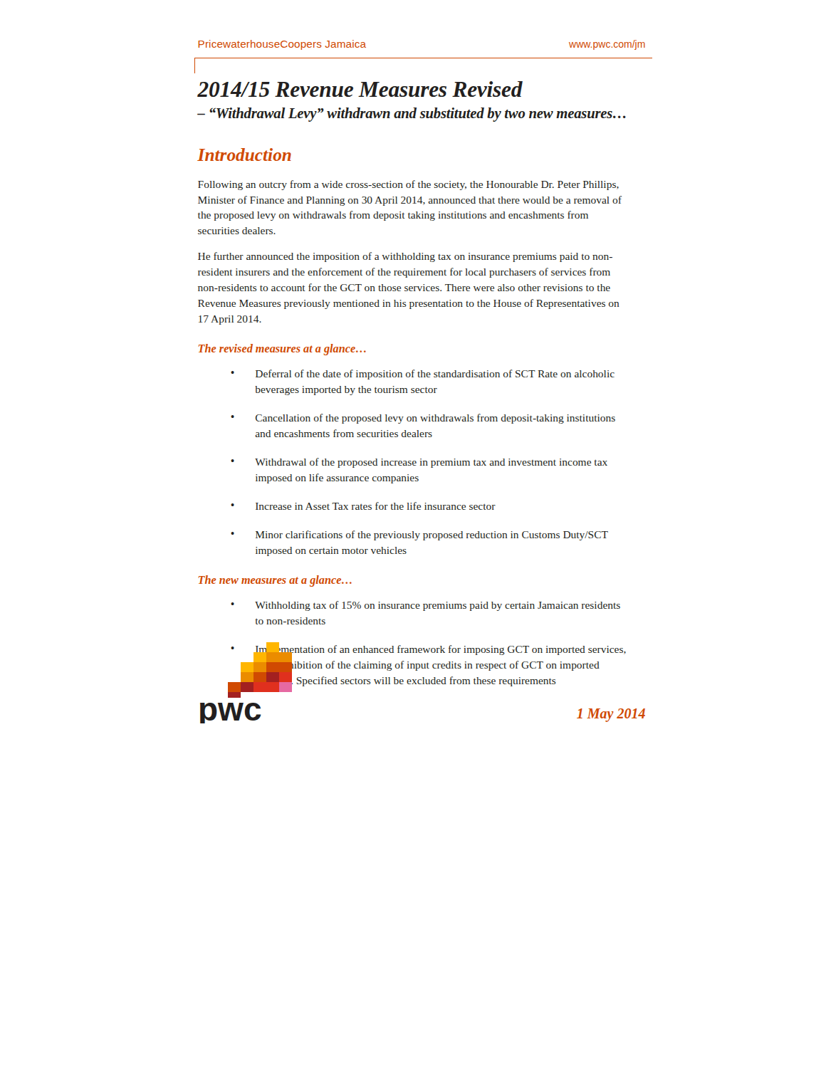PricewaterhouseCoopers Jamaica
www.pwc.com/jm
2014/15 Revenue Measures Revised – “Withdrawal Levy” withdrawn and substituted by two new measures…
Introduction
Following an outcry from a wide cross-section of the society, the Honourable Dr. Peter Phillips, Minister of Finance and Planning on 30 April 2014, announced that there would be a removal of the proposed levy on withdrawals from deposit taking institutions and encashments from securities dealers.
He further announced the imposition of a withholding tax on insurance premiums paid to non-resident insurers and the enforcement of the requirement for local purchasers of services from non-residents to account for the GCT on those services. There were also other revisions to the Revenue Measures previously mentioned in his presentation to the House of Representatives on 17 April 2014.
The revised measures at a glance…
Deferral of the date of imposition of the standardisation of SCT Rate on alcoholic beverages imported by the tourism sector
Cancellation of the proposed levy on withdrawals from deposit-taking institutions and encashments from securities dealers
Withdrawal of the proposed increase in premium tax and investment income tax imposed on life assurance companies
Increase in Asset Tax rates for the life insurance sector
Minor clarifications of the previously proposed reduction in Customs Duty/SCT imposed on certain motor vehicles
The new measures at a glance…
Withholding tax of 15% on insurance premiums paid by certain Jamaican residents to non-residents
Implementation of an enhanced framework for imposing GCT on imported services, and prohibition of the claiming of input credits in respect of GCT on imported services. Specified sectors will be excluded from these requirements
pwc
1 May 2014